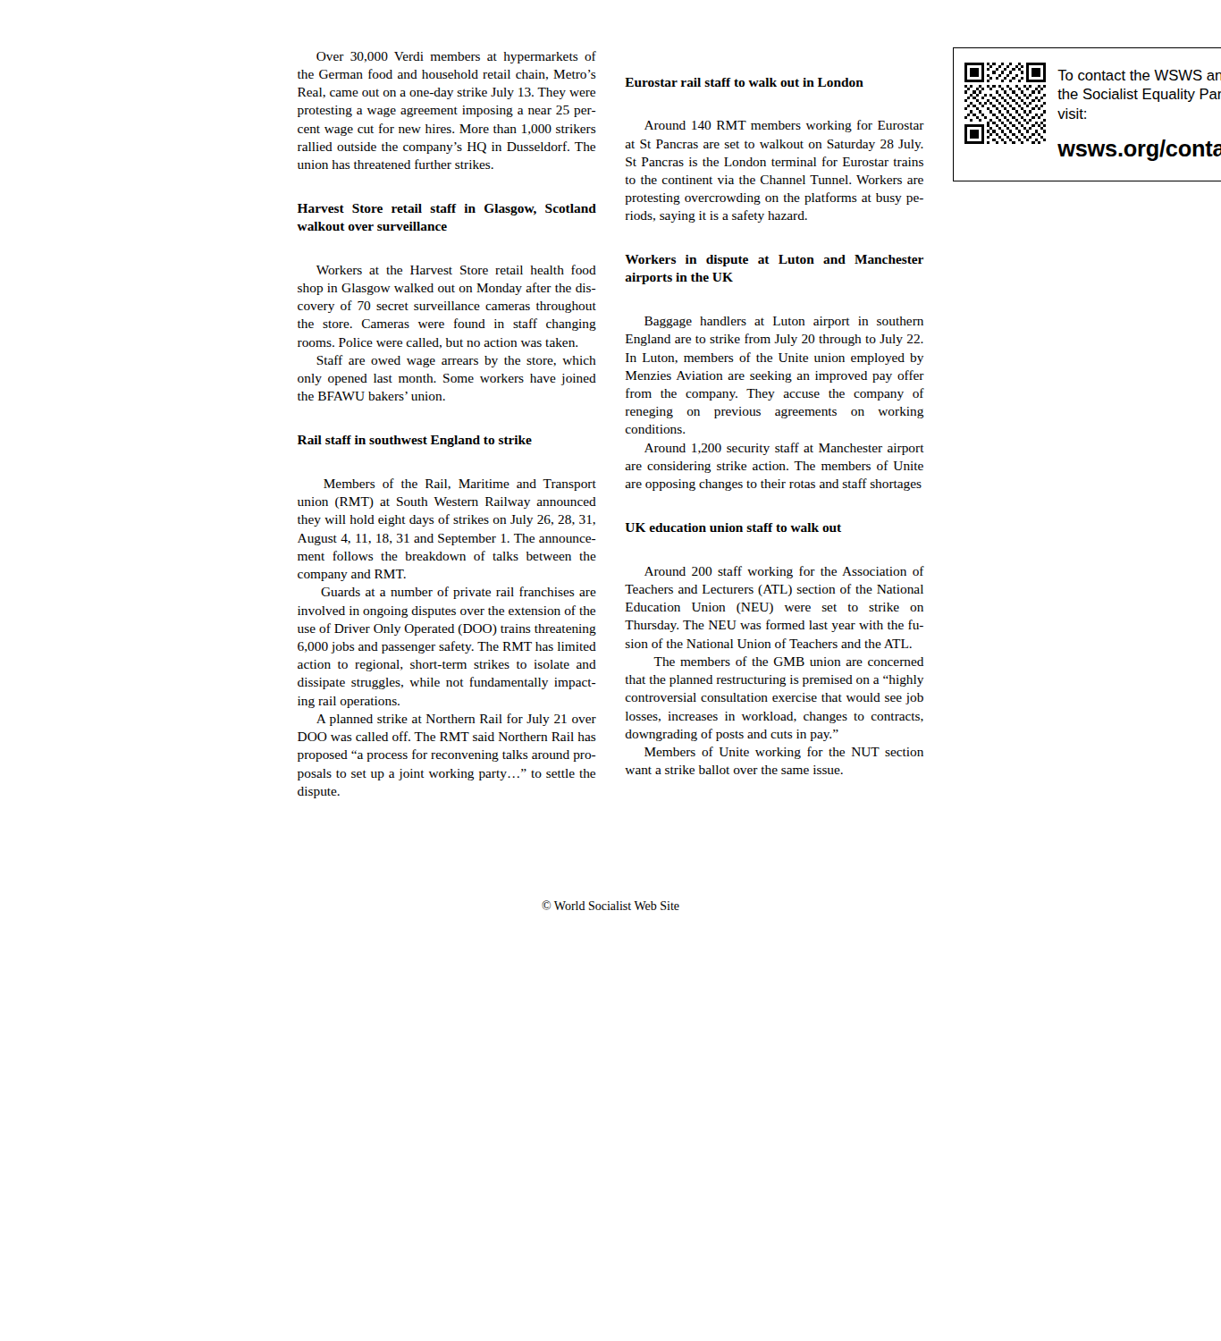Over 30,000 Verdi members at hypermarkets of the German food and household retail chain, Metro’s Real, came out on a one-day strike July 13. They were protesting a wage agreement imposing a near 25 percent wage cut for new hires. More than 1,000 strikers rallied outside the company’s HQ in Dusseldorf. The union has threatened further strikes.
Harvest Store retail staff in Glasgow, Scotland walkout over surveillance
Workers at the Harvest Store retail health food shop in Glasgow walked out on Monday after the discovery of 70 secret surveillance cameras throughout the store. Cameras were found in staff changing rooms. Police were called, but no action was taken.
Staff are owed wage arrears by the store, which only opened last month. Some workers have joined the BFAWU bakers’ union.
Rail staff in southwest England to strike
Members of the Rail, Maritime and Transport union (RMT) at South Western Railway announced they will hold eight days of strikes on July 26, 28, 31, August 4, 11, 18, 31 and September 1. The announcement follows the breakdown of talks between the company and RMT.
Guards at a number of private rail franchises are involved in ongoing disputes over the extension of the use of Driver Only Operated (DOO) trains threatening 6,000 jobs and passenger safety. The RMT has limited action to regional, short-term strikes to isolate and dissipate struggles, while not fundamentally impacting rail operations.
A planned strike at Northern Rail for July 21 over DOO was called off. The RMT said Northern Rail has proposed “a process for reconvening talks around proposals to set up a joint working party…” to settle the dispute.
Eurostar rail staff to walk out in London
Around 140 RMT members working for Eurostar at St Pancras are set to walkout on Saturday 28 July. St Pancras is the London terminal for Eurostar trains to the continent via the Channel Tunnel. Workers are protesting overcrowding on the platforms at busy periods, saying it is a safety hazard.
Workers in dispute at Luton and Manchester airports in the UK
Baggage handlers at Luton airport in southern England are to strike from July 20 through to July 22. In Luton, members of the Unite union employed by Menzies Aviation are seeking an improved pay offer from the company. They accuse the company of reneging on previous agreements on working conditions.
Around 1,200 security staff at Manchester airport are considering strike action. The members of Unite are opposing changes to their rotas and staff shortages
UK education union staff to walk out
Around 200 staff working for the Association of Teachers and Lecturers (ATL) section of the National Education Union (NEU) were set to strike on Thursday. The NEU was formed last year with the fusion of the National Union of Teachers and the ATL.
The members of the GMB union are concerned that the planned restructuring is premised on a “highly controversial consultation exercise that would see job losses, increases in workload, changes to contracts, downgrading of posts and cuts in pay.”
Members of Unite working for the NUT section want a strike ballot over the same issue.
To contact the WSWS and the Socialist Equality Party visit: wsws.org/contact
© World Socialist Web Site